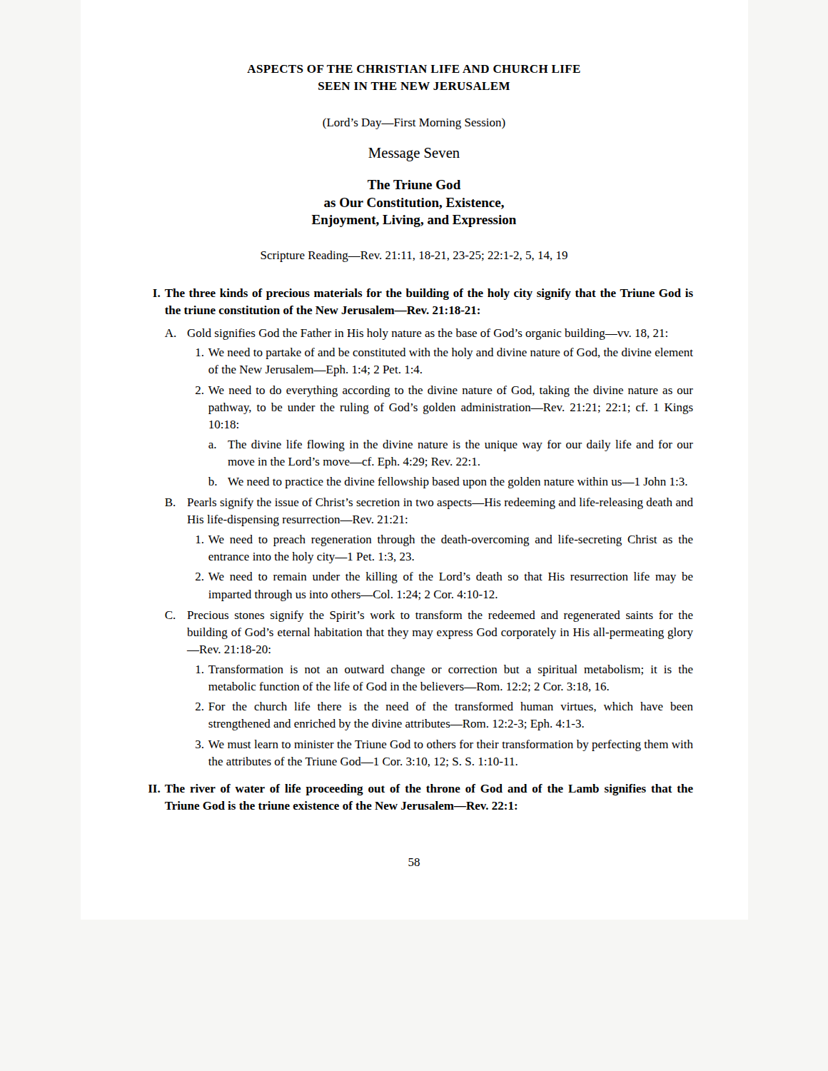ASPECTS OF THE CHRISTIAN LIFE AND CHURCH LIFE SEEN IN THE NEW JERUSALEM
(Lord’s Day—First Morning Session)
Message Seven
The Triune God as Our Constitution, Existence, Enjoyment, Living, and Expression
Scripture Reading—Rev. 21:11, 18-21, 23-25; 22:1-2, 5, 14, 19
I. The three kinds of precious materials for the building of the holy city signify that the Triune God is the triune constitution of the New Jerusalem—Rev. 21:18-21:
A. Gold signifies God the Father in His holy nature as the base of God’s organic building—vv. 18, 21:
1. We need to partake of and be constituted with the holy and divine nature of God, the divine element of the New Jerusalem—Eph. 1:4; 2 Pet. 1:4.
2. We need to do everything according to the divine nature of God, taking the divine nature as our pathway, to be under the ruling of God’s golden administration—Rev. 21:21; 22:1; cf. 1 Kings 10:18:
a. The divine life flowing in the divine nature is the unique way for our daily life and for our move in the Lord’s move—cf. Eph. 4:29; Rev. 22:1.
b. We need to practice the divine fellowship based upon the golden nature within us—1 John 1:3.
B. Pearls signify the issue of Christ’s secretion in two aspects—His redeeming and life-releasing death and His life-dispensing resurrection—Rev. 21:21:
1. We need to preach regeneration through the death-overcoming and life-secreting Christ as the entrance into the holy city—1 Pet. 1:3, 23.
2. We need to remain under the killing of the Lord’s death so that His resurrection life may be imparted through us into others—Col. 1:24; 2 Cor. 4:10-12.
C. Precious stones signify the Spirit’s work to transform the redeemed and regenerated saints for the building of God’s eternal habitation that they may express God corporately in His all-permeating glory—Rev. 21:18-20:
1. Transformation is not an outward change or correction but a spiritual metabolism; it is the metabolic function of the life of God in the believers—Rom. 12:2; 2 Cor. 3:18, 16.
2. For the church life there is the need of the transformed human virtues, which have been strengthened and enriched by the divine attributes—Rom. 12:2-3; Eph. 4:1-3.
3. We must learn to minister the Triune God to others for their transformation by perfecting them with the attributes of the Triune God—1 Cor. 3:10, 12; S. S. 1:10-11.
II. The river of water of life proceeding out of the throne of God and of the Lamb signifies that the Triune God is the triune existence of the New Jerusalem—Rev. 22:1:
58